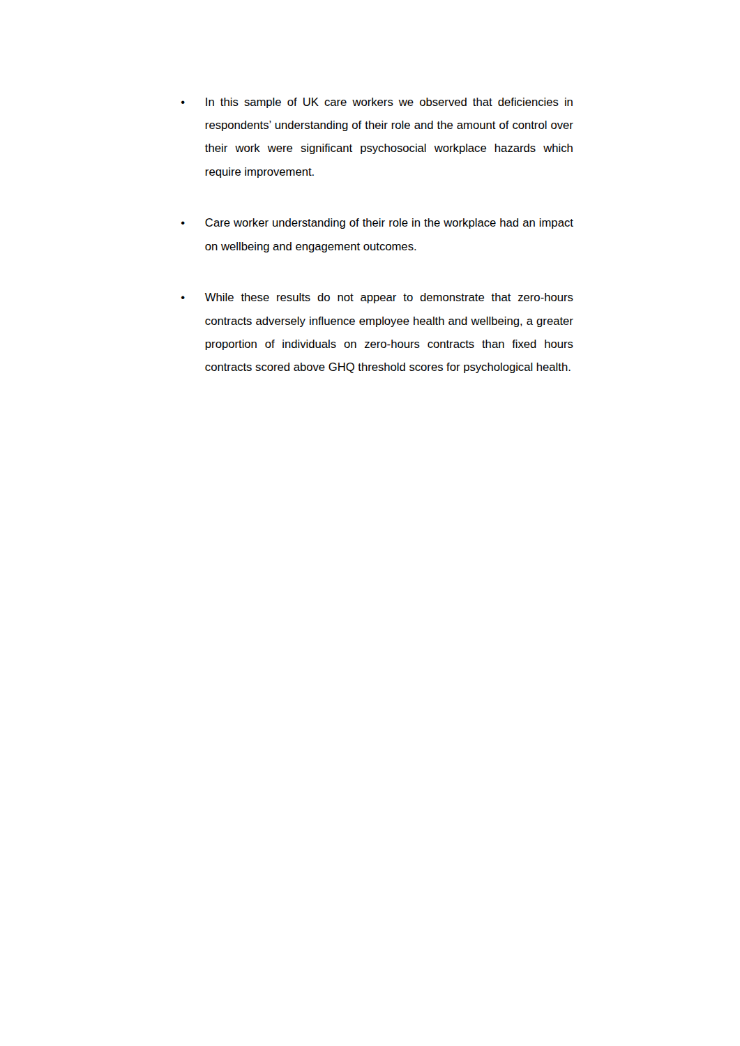In this sample of UK care workers we observed that deficiencies in respondents’ understanding of their role and the amount of control over their work were significant psychosocial workplace hazards which require improvement.
Care worker understanding of their role in the workplace had an impact on wellbeing and engagement outcomes.
While these results do not appear to demonstrate that zero-hours contracts adversely influence employee health and wellbeing, a greater proportion of individuals on zero-hours contracts than fixed hours contracts scored above GHQ threshold scores for psychological health.